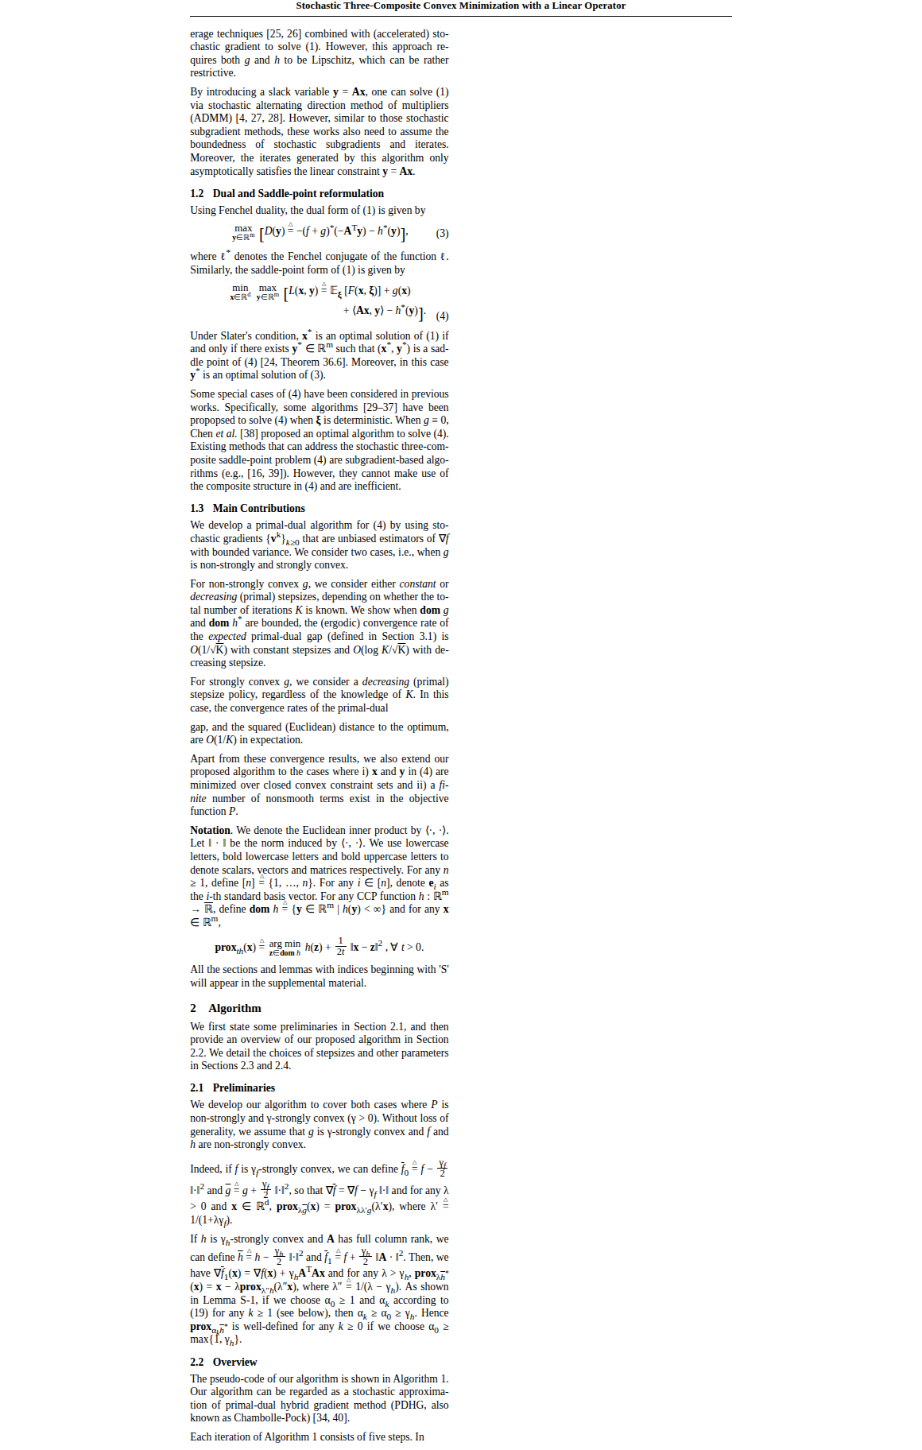Stochastic Three-Composite Convex Minimization with a Linear Operator
erage techniques [25, 26] combined with (accelerated) stochastic gradient to solve (1). However, this approach requires both g and h to be Lipschitz, which can be rather restrictive.
By introducing a slack variable y = Ax, one can solve (1) via stochastic alternating direction method of multipliers (ADMM) [4, 27, 28]. However, similar to those stochastic subgradient methods, these works also need to assume the boundedness of stochastic subgradients and iterates. Moreover, the iterates generated by this algorithm only asymptotically satisfies the linear constraint y = Ax.
1.2 Dual and Saddle-point reformulation
Using Fenchel duality, the dual form of (1) is given by
max y∈ℝm [D(y) = −(f + g)*(−ATy) − h*(y)], (3)
where ℓ* denotes the Fenchel conjugate of the function ℓ. Similarly, the saddle-point form of (1) is given by
min x∈ℝd max y∈ℝm [L(x, y) = 𝔼ξ [F(x, ξ)] + g(x)
+ ⟨Ax, y⟩ − h*(y)].
(4)
Under Slater's condition, x* is an optimal solution of (1) if and only if there exists y* ∈ ℝm such that (x*, y*) is a saddle point of (4) [24, Theorem 36.6]. Moreover, in this case y* is an optimal solution of (3).
Some special cases of (4) have been considered in previous works. Specifically, some algorithms [29–37] have been propopsed to solve (4) when ξ is deterministic. When g ≡ 0, Chen et al. [38] proposed an optimal algorithm to solve (4). Existing methods that can address the stochastic three-composite saddle-point problem (4) are subgradient-based algorithms (e.g., [16, 39]). However, they cannot make use of the composite structure in (4) and are inefficient.
1.3 Main Contributions
We develop a primal-dual algorithm for (4) by using stochastic gradients {vk}k≥0 that are unbiased estimators of ∇f with bounded variance. We consider two cases, i.e., when g is non-strongly and strongly convex.
For non-strongly convex g, we consider either constant or decreasing (primal) stepsizes, depending on whether the total number of iterations K is known. We show when dom g and dom h* are bounded, the (ergodic) convergence rate of the expected primal-dual gap (defined in Section 3.1) is O(1/√K) with constant stepsizes and O(log K/√K) with decreasing stepsize.
For strongly convex g, we consider a decreasing (primal) stepsize policy, regardless of the knowledge of K. In this case, the convergence rates of the primal-dual
gap, and the squared (Euclidean) distance to the optimum, are O(1/K) in expectation.
Apart from these convergence results, we also extend our proposed algorithm to the cases where i) x and y in (4) are minimized over closed convex constraint sets and ii) a finite number of nonsmooth terms exist in the objective function P.
Notation. We denote the Euclidean inner product by ⟨·, ·⟩. Let ‖ · ‖ be the norm induced by ⟨·, ·⟩. We use lowercase letters, bold lowercase letters and bold uppercase letters to denote scalars, vectors and matrices respectively. For any n ≥ 1, define [n] = {1, …, n}. For any i ∈ [n], denote ei as the i-th standard basis vector. For any CCP function h : ℝm → ℝ, define dom h = {y ∈ ℝm | h(y) < ∞} and for any x ∈ ℝm,
proxth(x) = arg min z∈dom h h(z) + 12t ‖x − z‖2 , ∀ t > 0.
All the sections and lemmas with indices beginning with 'S' will appear in the supplemental material.
2 Algorithm
We first state some preliminaries in Section 2.1, and then provide an overview of our proposed algorithm in Section 2.2. We detail the choices of stepsizes and other parameters in Sections 2.3 and 2.4.
2.1 Preliminaries
We develop our algorithm to cover both cases where P is non-strongly and γ-strongly convex (γ > 0). Without loss of generality, we assume that g is γ-strongly convex and f and h are non-strongly convex.
Indeed, if f is γf-strongly convex, we can define f0 = f − γf 2 ‖·‖2 and g = g + γf 2 ‖·‖2, so that ∇f = ∇f − γf ‖·‖ and for any λ > 0 and x ∈ ℝd, proxλg(x) = proxλλ′g(λ′x), where λ′ = 1/(1+λγf).
If h is γh-strongly convex and A has full column rank, we can define h = h − γh 2 ‖·‖2 and f1 = f + γh 2 ‖A · ‖2. Then, we have ∇f1(x) = ∇f(x) + γhATAx and for any λ > γh, proxλh*(x) = x − λproxλ″h(λ″x), where λ″ = 1/(λ − γh). As shown in Lemma S-1, if we choose α0 ≥ 1 and αk according to (19) for any k ≥ 1 (see below), then αk ≥ α0 ≥ γh. Hence proxαkh* is well-defined for any k ≥ 0 if we choose α0 ≥ max{1, γh}.
2.2 Overview
The pseudo-code of our algorithm is shown in Algorithm 1. Our algorithm can be regarded as a stochastic approximation of primal-dual hybrid gradient method (PDHG, also known as Chambolle-Pock) [34, 40].
Each iteration of Algorithm 1 consists of five steps. In